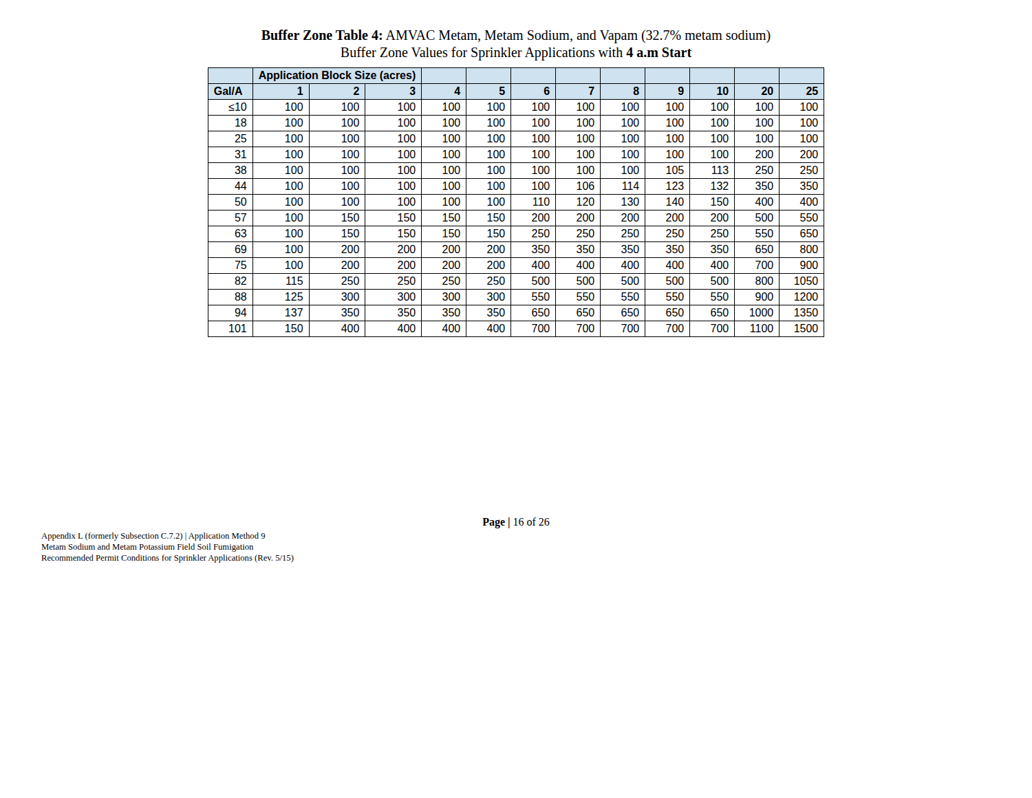Buffer Zone Table 4: AMVAC Metam, Metam Sodium, and Vapam (32.7% metam sodium)
Buffer Zone Values for Sprinkler Applications with 4 a.m Start
| | Application Block Size (acres) | | | | | | | | | |
| --- | --- | --- | --- | --- | --- | --- | --- | --- | --- | --- |
| Gal/A | 1 | 2 | 3 | 4 | 5 | 6 | 7 | 8 | 9 | 10 | 20 | 25 |
| ≤10 | 100 | 100 | 100 | 100 | 100 | 100 | 100 | 100 | 100 | 100 | 100 | 100 |
| 18 | 100 | 100 | 100 | 100 | 100 | 100 | 100 | 100 | 100 | 100 | 100 | 100 |
| 25 | 100 | 100 | 100 | 100 | 100 | 100 | 100 | 100 | 100 | 100 | 100 | 100 |
| 31 | 100 | 100 | 100 | 100 | 100 | 100 | 100 | 100 | 100 | 100 | 200 | 200 |
| 38 | 100 | 100 | 100 | 100 | 100 | 100 | 100 | 100 | 105 | 113 | 250 | 250 |
| 44 | 100 | 100 | 100 | 100 | 100 | 100 | 106 | 114 | 123 | 132 | 350 | 350 |
| 50 | 100 | 100 | 100 | 100 | 100 | 110 | 120 | 130 | 140 | 150 | 400 | 400 |
| 57 | 100 | 150 | 150 | 150 | 150 | 200 | 200 | 200 | 200 | 200 | 500 | 550 |
| 63 | 100 | 150 | 150 | 150 | 150 | 250 | 250 | 250 | 250 | 250 | 550 | 650 |
| 69 | 100 | 200 | 200 | 200 | 200 | 350 | 350 | 350 | 350 | 350 | 650 | 800 |
| 75 | 100 | 200 | 200 | 200 | 200 | 400 | 400 | 400 | 400 | 400 | 700 | 900 |
| 82 | 115 | 250 | 250 | 250 | 250 | 500 | 500 | 500 | 500 | 500 | 800 | 1050 |
| 88 | 125 | 300 | 300 | 300 | 300 | 550 | 550 | 550 | 550 | 550 | 900 | 1200 |
| 94 | 137 | 350 | 350 | 350 | 350 | 650 | 650 | 650 | 650 | 650 | 1000 | 1350 |
| 101 | 150 | 400 | 400 | 400 | 400 | 700 | 700 | 700 | 700 | 700 | 1100 | 1500 |
Page | 16 of 26
Appendix L (formerly Subsection C.7.2) | Application Method 9
Metam Sodium and Metam Potassium Field Soil Fumigation
Recommended Permit Conditions for Sprinkler Applications (Rev. 5/15)